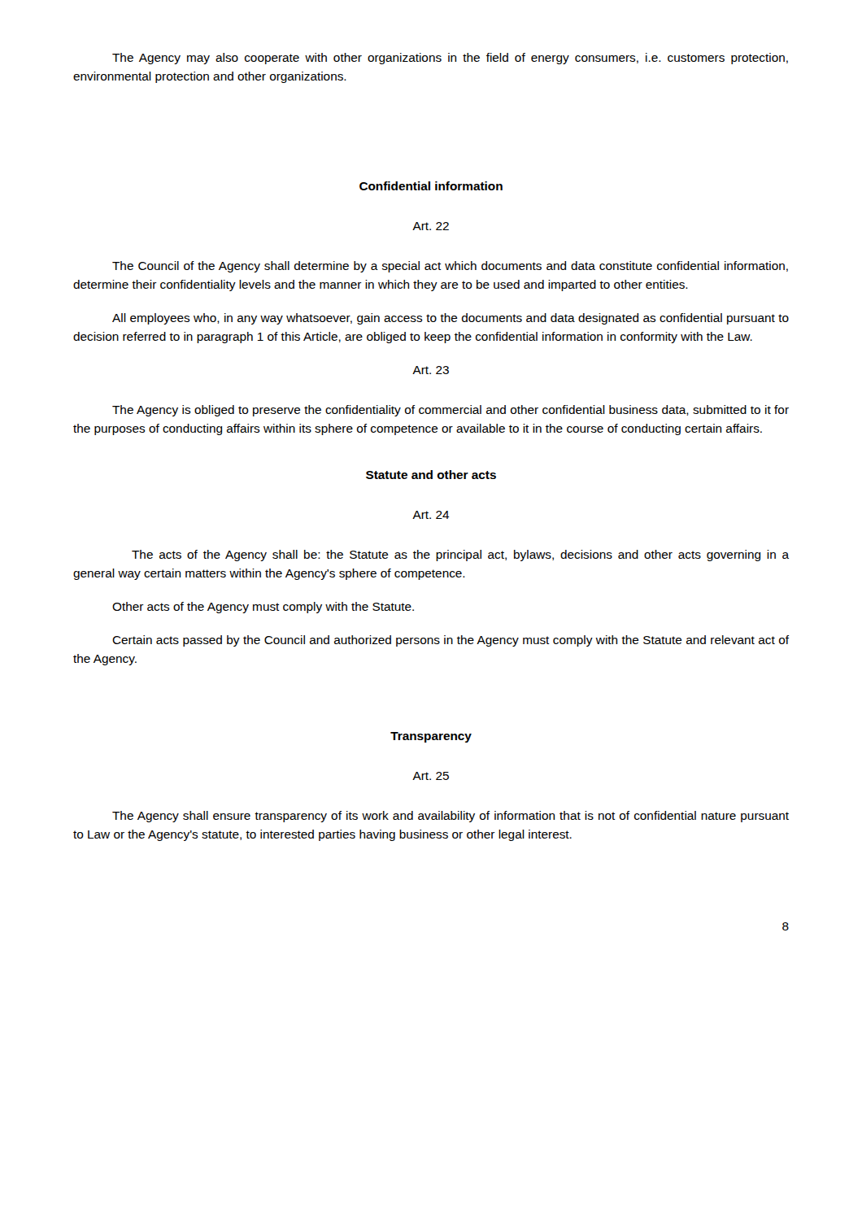The Agency may also cooperate with other organizations in the field of energy consumers, i.e. customers protection, environmental protection and other organizations.
Confidential information
Art. 22
The Council of the Agency shall determine by a special act which documents and data constitute confidential information, determine their confidentiality levels and the manner in which they are to be used and imparted to other entities.
All employees who, in any way whatsoever, gain access to the documents and data designated as confidential pursuant to decision referred to in paragraph 1 of this Article, are obliged to keep the confidential information in conformity with the Law.
Art. 23
The Agency is obliged to preserve the confidentiality of commercial and other confidential business data, submitted to it for the purposes of conducting affairs within its sphere of competence or available to it in the course of conducting certain affairs.
Statute and other acts
Art. 24
The acts of the Agency shall be: the Statute as the principal act, bylaws, decisions and other acts governing in a general way certain matters within the Agency's sphere of competence.
Other acts of the Agency must comply with the Statute.
Certain acts passed by the Council and authorized persons in the Agency must comply with the Statute and relevant act of the Agency.
Transparency
Art. 25
The Agency shall ensure transparency of its work and availability of information that is not of confidential nature pursuant to Law or the Agency's statute, to interested parties having business or other legal interest.
8